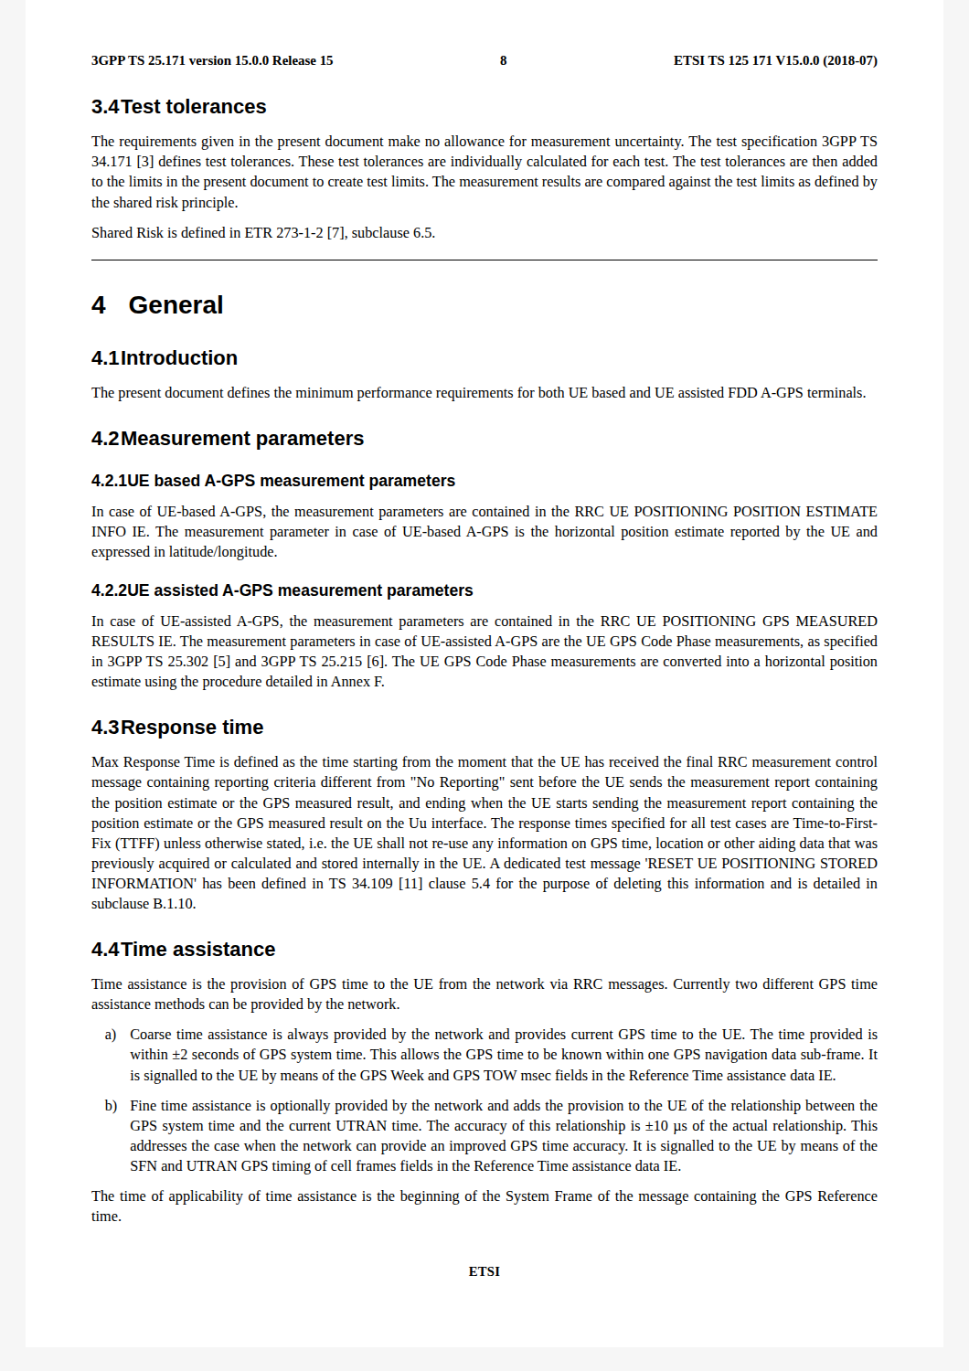3GPP TS 25.171 version 15.0.0 Release 15 8 ETSI TS 125 171 V15.0.0 (2018-07)
3.4 Test tolerances
The requirements given in the present document make no allowance for measurement uncertainty. The test specification 3GPP TS 34.171 [3] defines test tolerances. These test tolerances are individually calculated for each test. The test tolerances are then added to the limits in the present document to create test limits. The measurement results are compared against the test limits as defined by the shared risk principle.
Shared Risk is defined in ETR 273-1-2 [7], subclause 6.5.
4 General
4.1 Introduction
The present document defines the minimum performance requirements for both UE based and UE assisted FDD A-GPS terminals.
4.2 Measurement parameters
4.2.1 UE based A-GPS measurement parameters
In case of UE-based A-GPS, the measurement parameters are contained in the RRC UE POSITIONING POSITION ESTIMATE INFO IE. The measurement parameter in case of UE-based A-GPS is the horizontal position estimate reported by the UE and expressed in latitude/longitude.
4.2.2 UE assisted A-GPS measurement parameters
In case of UE-assisted A-GPS, the measurement parameters are contained in the RRC UE POSITIONING GPS MEASURED RESULTS IE. The measurement parameters in case of UE-assisted A-GPS are the UE GPS Code Phase measurements, as specified in 3GPP TS 25.302 [5] and 3GPP TS 25.215 [6]. The UE GPS Code Phase measurements are converted into a horizontal position estimate using the procedure detailed in Annex F.
4.3 Response time
Max Response Time is defined as the time starting from the moment that the UE has received the final RRC measurement control message containing reporting criteria different from "No Reporting" sent before the UE sends the measurement report containing the position estimate or the GPS measured result, and ending when the UE starts sending the measurement report containing the position estimate or the GPS measured result on the Uu interface. The response times specified for all test cases are Time-to-First-Fix (TTFF) unless otherwise stated, i.e. the UE shall not re-use any information on GPS time, location or other aiding data that was previously acquired or calculated and stored internally in the UE. A dedicated test message 'RESET UE POSITIONING STORED INFORMATION' has been defined in TS 34.109 [11] clause 5.4 for the purpose of deleting this information and is detailed in subclause B.1.10.
4.4 Time assistance
Time assistance is the provision of GPS time to the UE from the network via RRC messages. Currently two different GPS time assistance methods can be provided by the network.
a) Coarse time assistance is always provided by the network and provides current GPS time to the UE. The time provided is within ±2 seconds of GPS system time. This allows the GPS time to be known within one GPS navigation data sub-frame. It is signalled to the UE by means of the GPS Week and GPS TOW msec fields in the Reference Time assistance data IE.
b) Fine time assistance is optionally provided by the network and adds the provision to the UE of the relationship between the GPS system time and the current UTRAN time. The accuracy of this relationship is ±10 µs of the actual relationship. This addresses the case when the network can provide an improved GPS time accuracy. It is signalled to the UE by means of the SFN and UTRAN GPS timing of cell frames fields in the Reference Time assistance data IE.
The time of applicability of time assistance is the beginning of the System Frame of the message containing the GPS Reference time.
ETSI